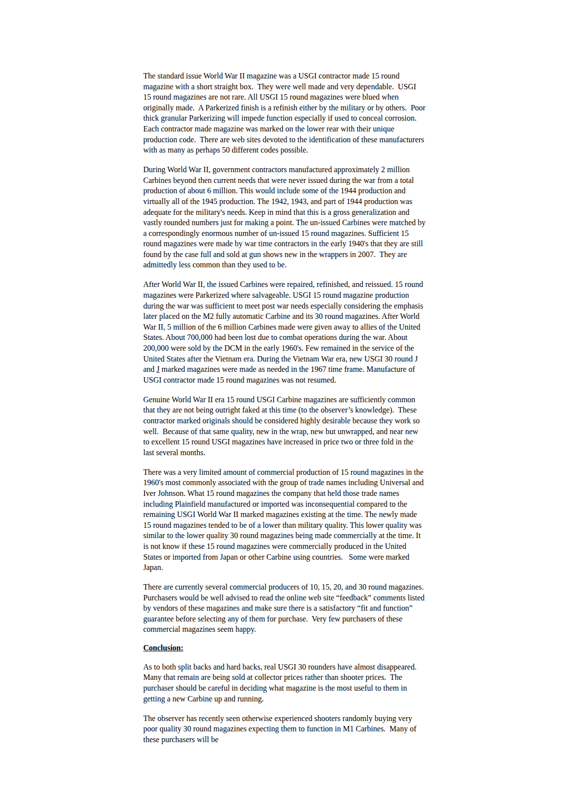The standard issue World War II magazine was a USGI contractor made 15 round magazine with a short straight box. They were well made and very dependable. USGI 15 round magazines are not rare. All USGI 15 round magazines were blued when originally made. A Parkerized finish is a refinish either by the military or by others. Poor thick granular Parkerizing will impede function especially if used to conceal corrosion. Each contractor made magazine was marked on the lower rear with their unique production code. There are web sites devoted to the identification of these manufacturers with as many as perhaps 50 different codes possible.
During World War II, government contractors manufactured approximately 2 million Carbines beyond then current needs that were never issued during the war from a total production of about 6 million. This would include some of the 1944 production and virtually all of the 1945 production. The 1942, 1943, and part of 1944 production was adequate for the military's needs. Keep in mind that this is a gross generalization and vastly rounded numbers just for making a point. The un-issued Carbines were matched by a correspondingly enormous number of un-issued 15 round magazines. Sufficient 15 round magazines were made by war time contractors in the early 1940's that they are still found by the case full and sold at gun shows new in the wrappers in 2007. They are admittedly less common than they used to be.
After World War II, the issued Carbines were repaired, refinished, and reissued. 15 round magazines were Parkerized where salvageable. USGI 15 round magazine production during the war was sufficient to meet post war needs especially considering the emphasis later placed on the M2 fully automatic Carbine and its 30 round magazines. After World War II, 5 million of the 6 million Carbines made were given away to allies of the United States. About 700,000 had been lost due to combat operations during the war. About 200,000 were sold by the DCM in the early 1960's. Few remained in the service of the United States after the Vietnam era. During the Vietnam War era, new USGI 30 round J and J marked magazines were made as needed in the 1967 time frame. Manufacture of USGI contractor made 15 round magazines was not resumed.
Genuine World War II era 15 round USGI Carbine magazines are sufficiently common that they are not being outright faked at this time (to the observer’s knowledge). These contractor marked originals should be considered highly desirable because they work so well. Because of that same quality, new in the wrap, new but unwrapped, and near new to excellent 15 round USGI magazines have increased in price two or three fold in the last several months.
There was a very limited amount of commercial production of 15 round magazines in the 1960's most commonly associated with the group of trade names including Universal and Iver Johnson. What 15 round magazines the company that held those trade names including Plainfield manufactured or imported was inconsequential compared to the remaining USGI World War II marked magazines existing at the time. The newly made 15 round magazines tended to be of a lower than military quality. This lower quality was similar to the lower quality 30 round magazines being made commercially at the time. It is not know if these 15 round magazines were commercially produced in the United States or imported from Japan or other Carbine using countries. Some were marked Japan.
There are currently several commercial producers of 10, 15, 20, and 30 round magazines. Purchasers would be well advised to read the online web site “feedback” comments listed by vendors of these magazines and make sure there is a satisfactory “fit and function” guarantee before selecting any of them for purchase. Very few purchasers of these commercial magazines seem happy.
Conclusion:
As to both split backs and hard backs, real USGI 30 rounders have almost disappeared. Many that remain are being sold at collector prices rather than shooter prices. The purchaser should be careful in deciding what magazine is the most useful to them in getting a new Carbine up and running.
The observer has recently seen otherwise experienced shooters randomly buying very poor quality 30 round magazines expecting them to function in M1 Carbines. Many of these purchasers will be